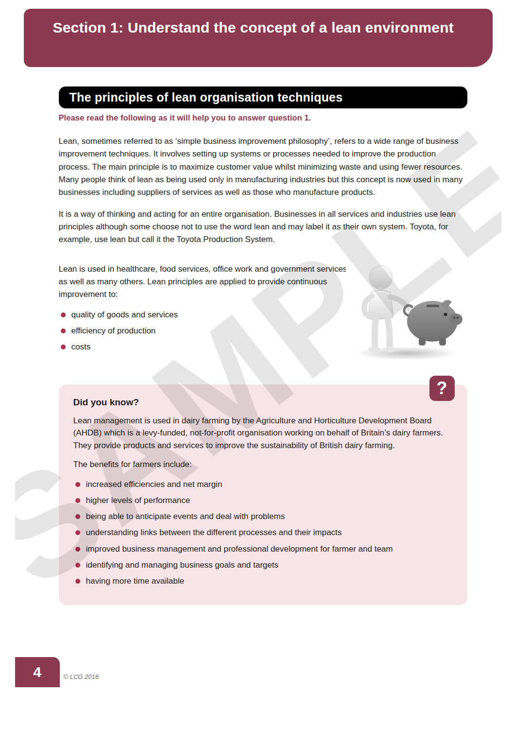Section 1: Understand the concept of a lean environment
The principles of lean organisation techniques
Please read the following as it will help you to answer question 1.
Lean, sometimes referred to as ‘simple business improvement philosophy’, refers to a wide range of business improvement techniques. It involves setting up systems or processes needed to improve the production process. The main principle is to maximize customer value whilst minimizing waste and using fewer resources. Many people think of lean as being used only in manufacturing industries but this concept is now used in many businesses including suppliers of services as well as those who manufacture products.
It is a way of thinking and acting for an entire organisation. Businesses in all services and industries use lean principles although some choose not to use the word lean and may label it as their own system. Toyota, for example, use lean but call it the Toyota Production System.
Lean is used in healthcare, food services, office work and government services, as well as many others. Lean principles are applied to provide continuous improvement to:
quality of goods and services
efficiency of production
costs
?
Did you know?
Lean management is used in dairy farming by the Agriculture and Horticulture Development Board (AHDB) which is a levy-funded, not-for-profit organisation working on behalf of Britain’s dairy farmers. They provide products and services to improve the sustainability of British dairy farming.
The benefits for farmers include:
increased efficiencies and net margin
higher levels of performance
being able to anticipate events and deal with problems
understanding links between the different processes and their impacts
improved business management and professional development for farmer and team
identifying and managing business goals and targets
having more time available
4
© LCG 2016
SAMPLE